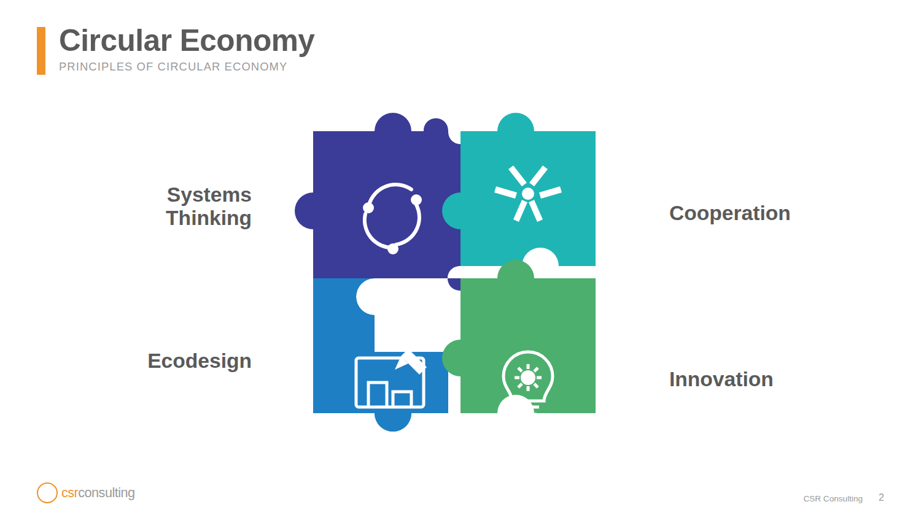Circular Economy
Principles of Circular Economy
Systems
Thinking
Ecodesign
Cooperation
Innovation
csrconsulting
CSR Consulting 2